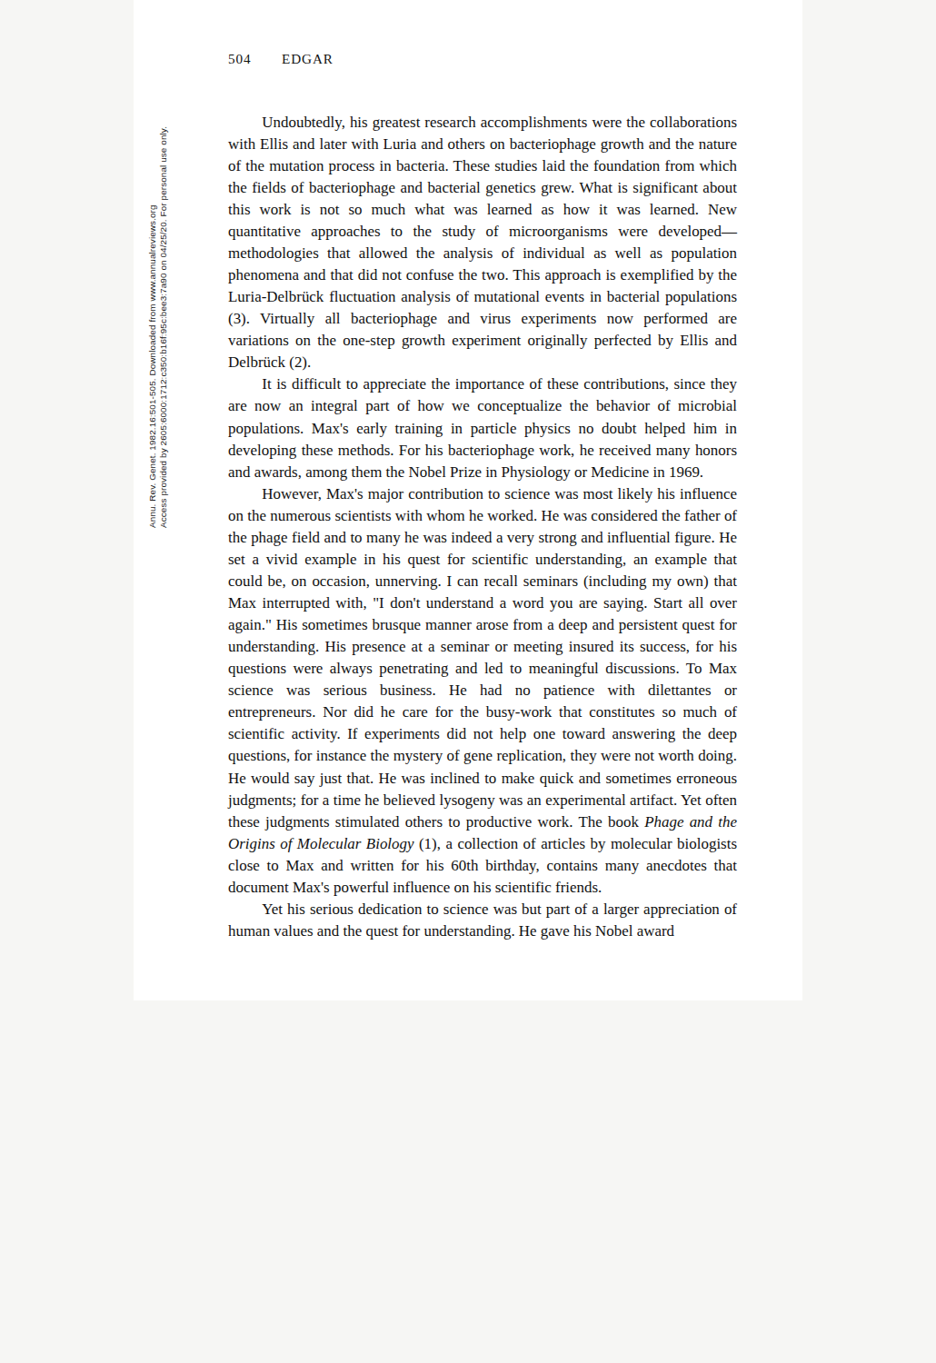504 EDGAR
Annu. Rev. Genet. 1982.16:501-505. Downloaded from www.annualreviews.org Access provided by 2605:6000:1712:c350:b16f:95c:bee3:7a90 on 04/25/20. For personal use only.
Undoubtedly, his greatest research accomplishments were the collaborations with Ellis and later with Luria and others on bacteriophage growth and the nature of the mutation process in bacteria. These studies laid the foundation from which the fields of bacteriophage and bacterial genetics grew. What is significant about this work is not so much what was learned as how it was learned. New quantitative approaches to the study of microorganisms were developed—methodologies that allowed the analysis of individual as well as population phenomena and that did not confuse the two. This approach is exemplified by the Luria-Delbrück fluctuation analysis of mutational events in bacterial populations (3). Virtually all bacteriophage and virus experiments now performed are variations on the one-step growth experiment originally perfected by Ellis and Delbrück (2).
It is difficult to appreciate the importance of these contributions, since they are now an integral part of how we conceptualize the behavior of microbial populations. Max's early training in particle physics no doubt helped him in developing these methods. For his bacteriophage work, he received many honors and awards, among them the Nobel Prize in Physiology or Medicine in 1969.
However, Max's major contribution to science was most likely his influence on the numerous scientists with whom he worked. He was considered the father of the phage field and to many he was indeed a very strong and influential figure. He set a vivid example in his quest for scientific understanding, an example that could be, on occasion, unnerving. I can recall seminars (including my own) that Max interrupted with, "I don't understand a word you are saying. Start all over again." His sometimes brusque manner arose from a deep and persistent quest for understanding. His presence at a seminar or meeting insured its success, for his questions were always penetrating and led to meaningful discussions. To Max science was serious business. He had no patience with dilettantes or entrepreneurs. Nor did he care for the busy-work that constitutes so much of scientific activity. If experiments did not help one toward answering the deep questions, for instance the mystery of gene replication, they were not worth doing. He would say just that. He was inclined to make quick and sometimes erroneous judgments; for a time he believed lysogeny was an experimental artifact. Yet often these judgments stimulated others to productive work. The book Phage and the Origins of Molecular Biology (1), a collection of articles by molecular biologists close to Max and written for his 60th birthday, contains many anecdotes that document Max's powerful influence on his scientific friends.
Yet his serious dedication to science was but part of a larger appreciation of human values and the quest for understanding. He gave his Nobel award